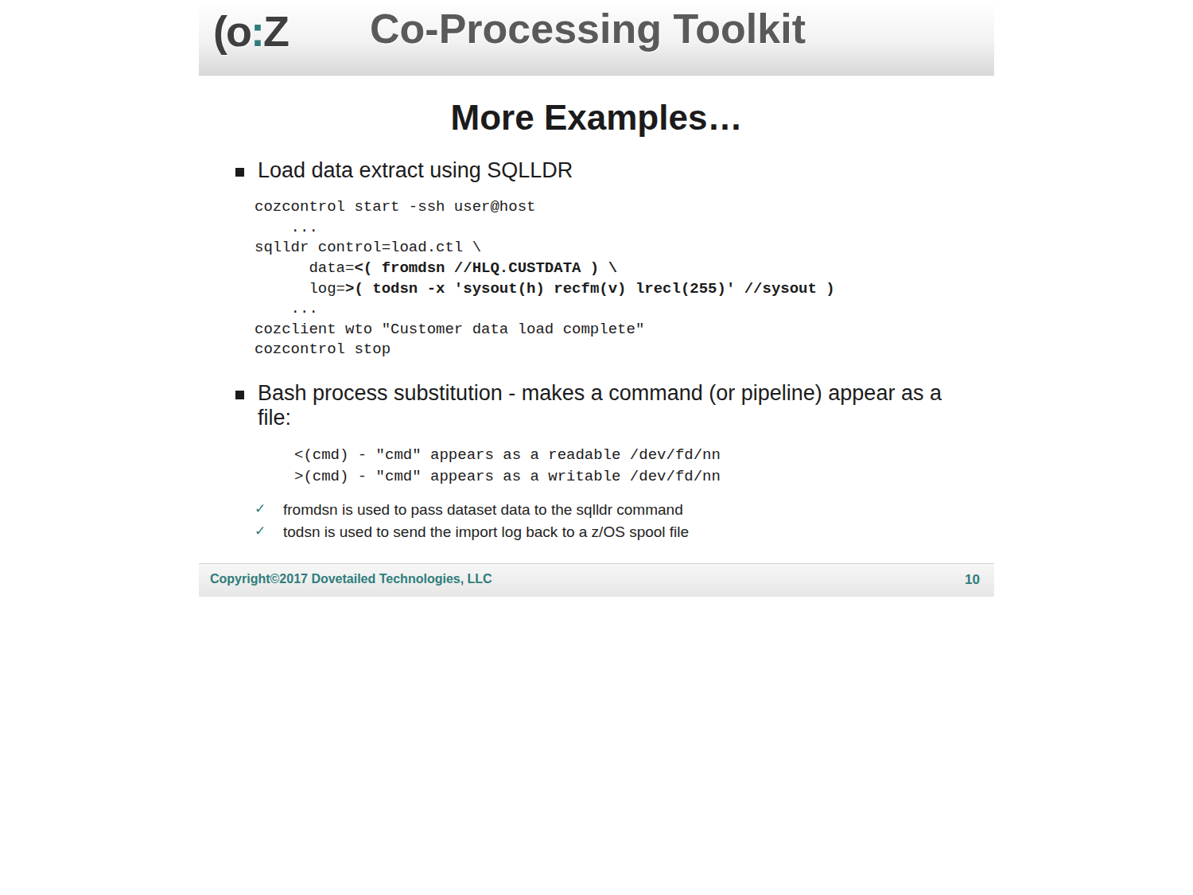(o: Z
Co-Processing Toolkit
More Examples…
Load data extract using SQLLDR
cozcontrol start -ssh user@host
    ...
sqlldr control=load.ctl \
      data=<( fromdsn //HLQ.CUSTDATA ) \
      log=>( todsn -x 'sysout(h) recfm(v) lrecl(255)' //sysout )
    ...
cozclient wto "Customer data load complete"
cozcontrol stop
Bash process substitution - makes a command (or pipeline) appear as a file:
<(cmd) - "cmd" appears as a readable /dev/fd/nn
>(cmd) - "cmd" appears as a writable /dev/fd/nn
fromdsn is used to pass dataset data to the sqlldr command
todsn is used to send the import log back to a z/OS spool file
Copyright©2017 Dovetailed Technologies, LLC
10